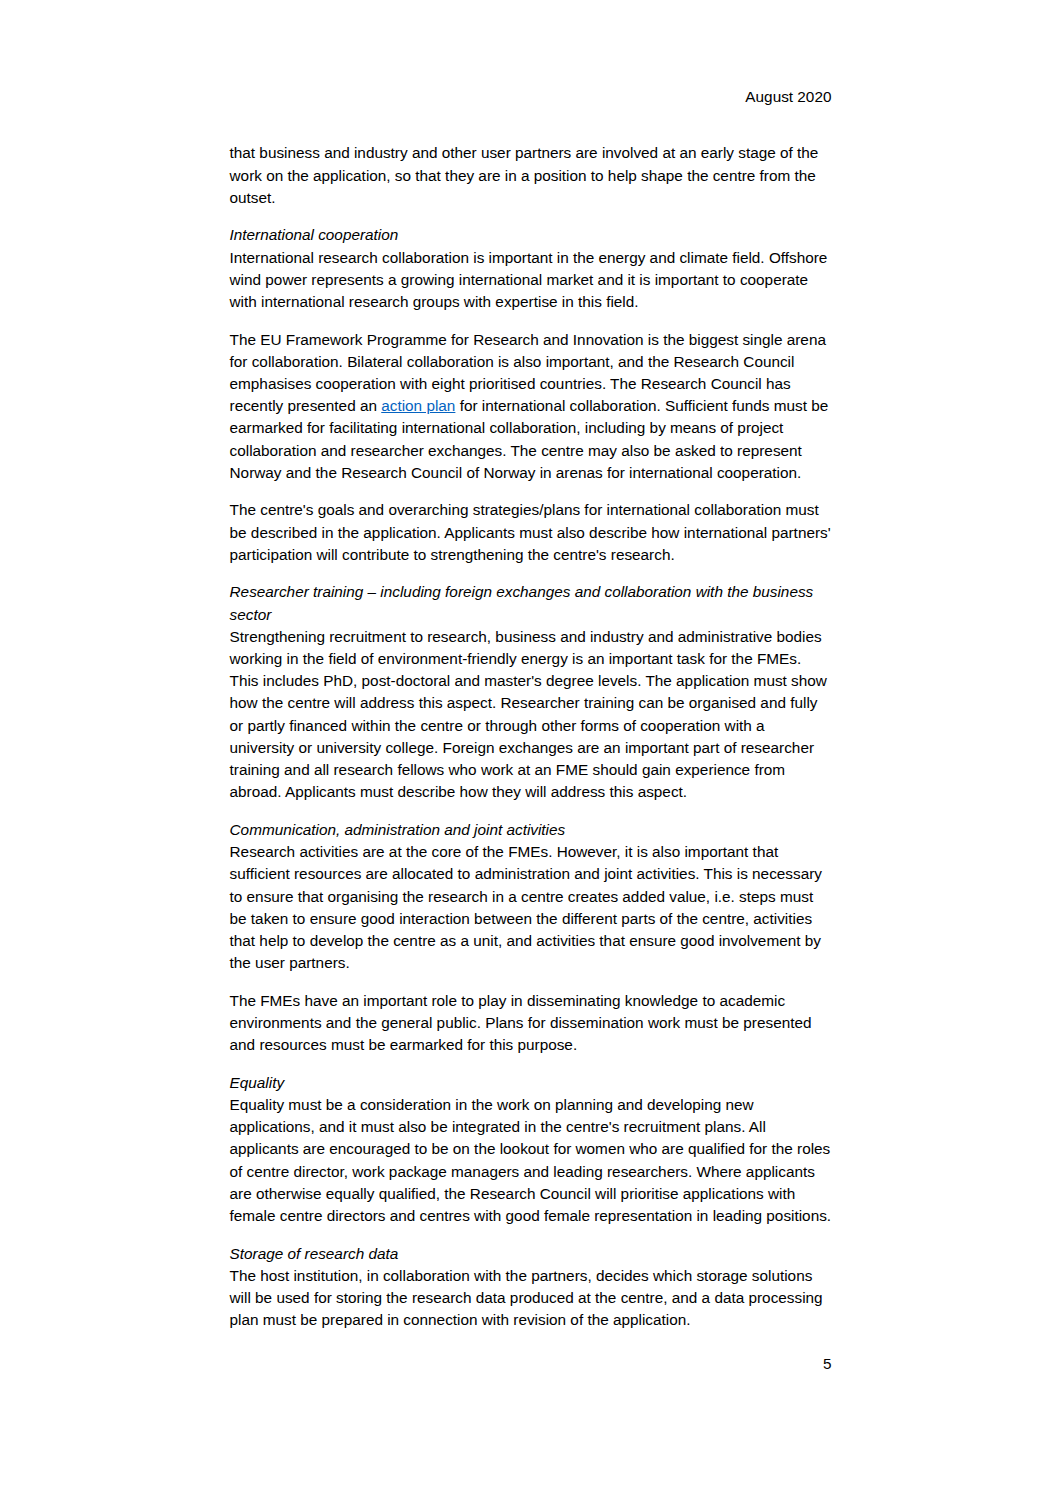August 2020
that business and industry and other user partners are involved at an early stage of the work on the application, so that they are in a position to help shape the centre from the outset.
International cooperation
International research collaboration is important in the energy and climate field. Offshore wind power represents a growing international market and it is important to cooperate with international research groups with expertise in this field.
The EU Framework Programme for Research and Innovation is the biggest single arena for collaboration. Bilateral collaboration is also important, and the Research Council emphasises cooperation with eight prioritised countries. The Research Council has recently presented an action plan for international collaboration. Sufficient funds must be earmarked for facilitating international collaboration, including by means of project collaboration and researcher exchanges. The centre may also be asked to represent Norway and the Research Council of Norway in arenas for international cooperation.
The centre's goals and overarching strategies/plans for international collaboration must be described in the application. Applicants must also describe how international partners' participation will contribute to strengthening the centre's research.
Researcher training – including foreign exchanges and collaboration with the business sector
Strengthening recruitment to research, business and industry and administrative bodies working in the field of environment-friendly energy is an important task for the FMEs. This includes PhD, post-doctoral and master's degree levels. The application must show how the centre will address this aspect. Researcher training can be organised and fully or partly financed within the centre or through other forms of cooperation with a university or university college. Foreign exchanges are an important part of researcher training and all research fellows who work at an FME should gain experience from abroad. Applicants must describe how they will address this aspect.
Communication, administration and joint activities
Research activities are at the core of the FMEs. However, it is also important that sufficient resources are allocated to administration and joint activities. This is necessary to ensure that organising the research in a centre creates added value, i.e. steps must be taken to ensure good interaction between the different parts of the centre, activities that help to develop the centre as a unit, and activities that ensure good involvement by the user partners.
The FMEs have an important role to play in disseminating knowledge to academic environments and the general public. Plans for dissemination work must be presented and resources must be earmarked for this purpose.
Equality
Equality must be a consideration in the work on planning and developing new applications, and it must also be integrated in the centre's recruitment plans. All applicants are encouraged to be on the lookout for women who are qualified for the roles of centre director, work package managers and leading researchers. Where applicants are otherwise equally qualified, the Research Council will prioritise applications with female centre directors and centres with good female representation in leading positions.
Storage of research data
The host institution, in collaboration with the partners, decides which storage solutions will be used for storing the research data produced at the centre, and a data processing plan must be prepared in connection with revision of the application.
5